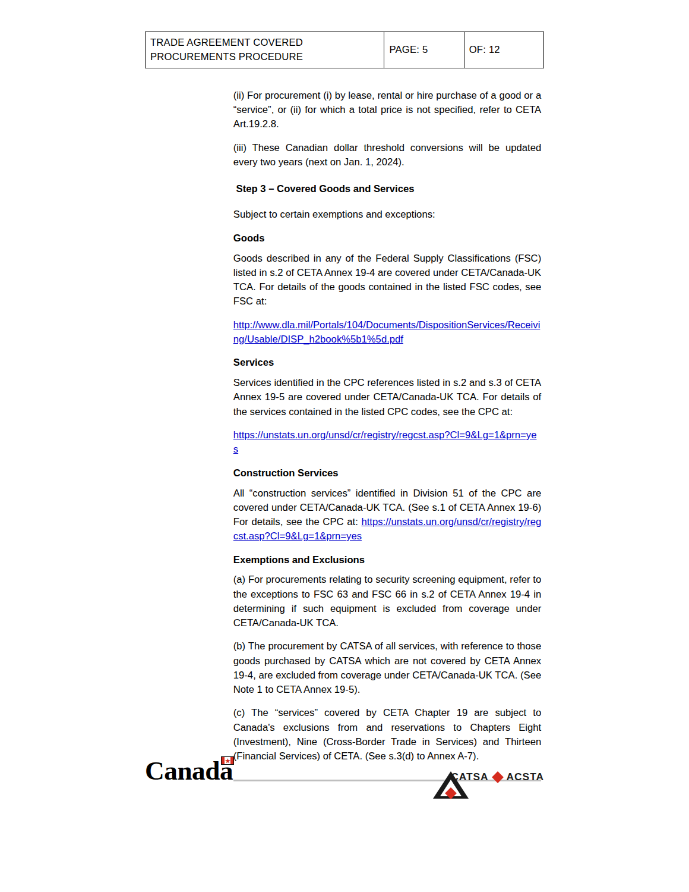| TRADE AGREEMENT COVERED PROCUREMENTS PROCEDURE | PAGE: 5 | OF: 12 |
(ii) For procurement (i) by lease, rental or hire purchase of a good or a “service”, or (ii) for which a total price is not specified, refer to CETA Art.19.2.8.
(iii) These Canadian dollar threshold conversions will be updated every two years (next on Jan. 1, 2024).
Step 3 – Covered Goods and Services
Subject to certain exemptions and exceptions:
Goods
Goods described in any of the Federal Supply Classifications (FSC) listed in s.2 of CETA Annex 19-4 are covered under CETA/Canada-UK TCA. For details of the goods contained in the listed FSC codes, see FSC at:
http://www.dla.mil/Portals/104/Documents/DispositionServices/Receiving/Usable/DISP_h2book%5b1%5d.pdf
Services
Services identified in the CPC references listed in s.2 and s.3 of CETA Annex 19-5 are covered under CETA/Canada-UK TCA. For details of the services contained in the listed CPC codes, see the CPC at:
https://unstats.un.org/unsd/cr/registry/regcst.asp?Cl=9&Lg=1&prn=yes
Construction Services
All “construction services” identified in Division 51 of the CPC are covered under CETA/Canada-UK TCA. (See s.1 of CETA Annex 19-6) For details, see the CPC at: https://unstats.un.org/unsd/cr/registry/regcst.asp?Cl=9&Lg=1&prn=yes
Exemptions and Exclusions
(a) For procurements relating to security screening equipment, refer to the exceptions to FSC 63 and FSC 66 in s.2 of CETA Annex 19-4 in determining if such equipment is excluded from coverage under CETA/Canada-UK TCA.
(b) The procurement by CATSA of all services, with reference to those goods purchased by CATSA which are not covered by CETA Annex 19-4, are excluded from coverage under CETA/Canada-UK TCA. (See Note 1 to CETA Annex 19-5).
(c) The “services” covered by CETA Chapter 19 are subject to Canada's exclusions from and reservations to Chapters Eight (Investment), Nine (Cross-Border Trade in Services) and Thirteen (Financial Services) of CETA. (See s.3(d) to Annex A-7).
Canada★
CATSA ACSTA